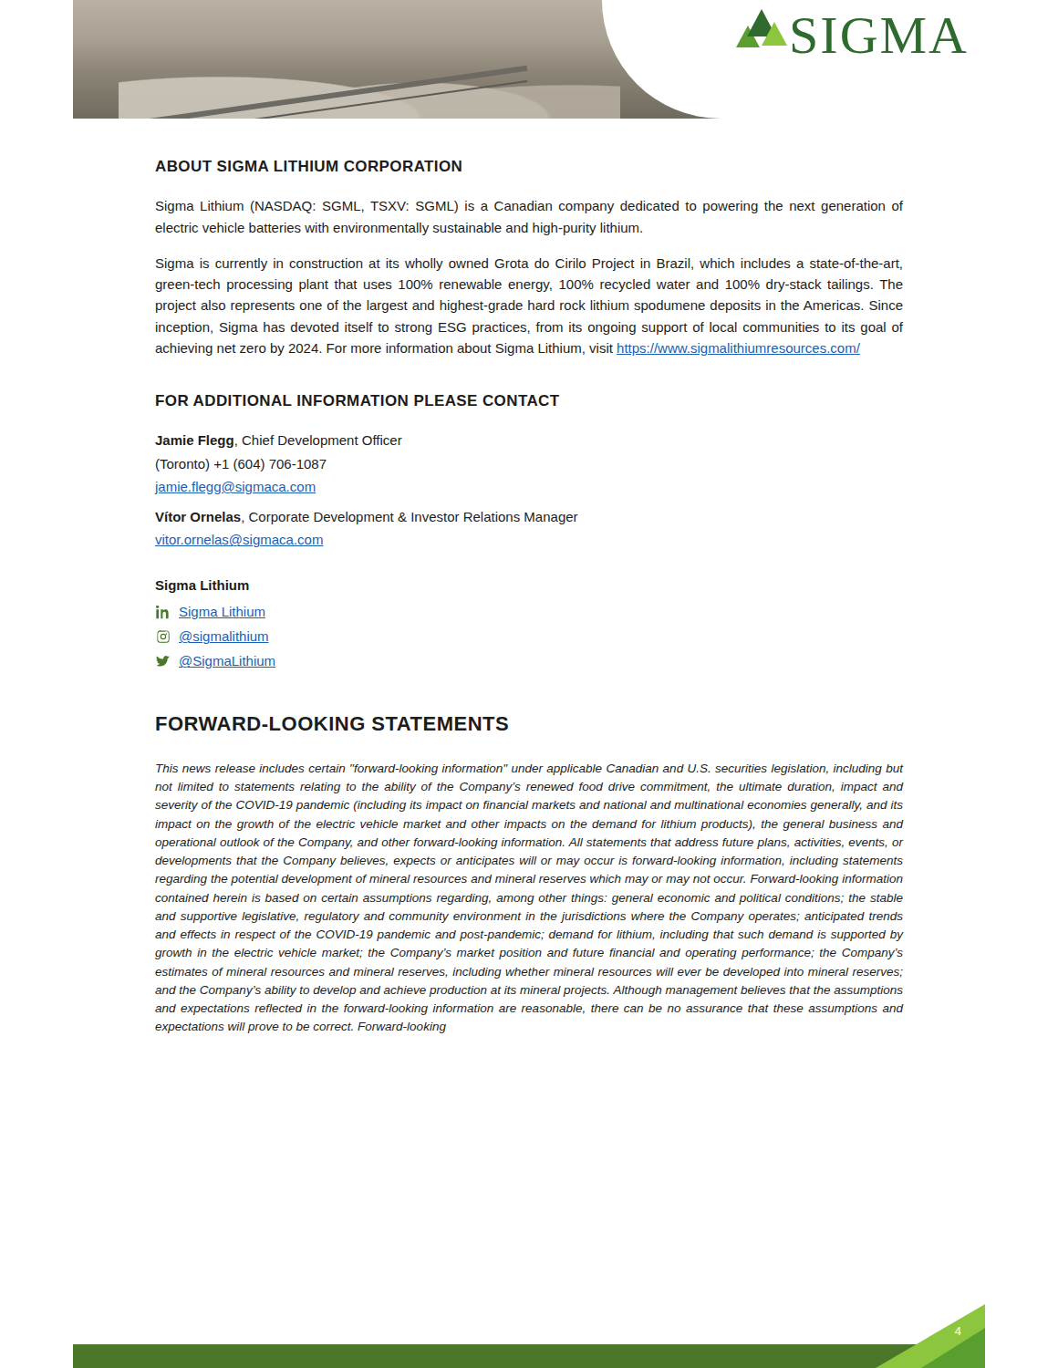SIGMA
ABOUT SIGMA LITHIUM CORPORATION
Sigma Lithium (NASDAQ: SGML, TSXV: SGML) is a Canadian company dedicated to powering the next generation of electric vehicle batteries with environmentally sustainable and high-purity lithium.
Sigma is currently in construction at its wholly owned Grota do Cirilo Project in Brazil, which includes a state-of-the-art, green-tech processing plant that uses 100% renewable energy, 100% recycled water and 100% dry-stack tailings. The project also represents one of the largest and highest-grade hard rock lithium spodumene deposits in the Americas. Since inception, Sigma has devoted itself to strong ESG practices, from its ongoing support of local communities to its goal of achieving net zero by 2024. For more information about Sigma Lithium, visit https://www.sigmalithiumresources.com/
FOR ADDITIONAL INFORMATION PLEASE CONTACT
Jamie Flegg, Chief Development Officer
(Toronto) +1 (604) 706-1087
jamie.flegg@sigmaca.com
Vítor Ornelas, Corporate Development & Investor Relations Manager
vitor.ornelas@sigmaca.com
Sigma Lithium
Sigma Lithium
@sigmalithium
@SigmaLithium
FORWARD-LOOKING STATEMENTS
This news release includes certain "forward-looking information" under applicable Canadian and U.S. securities legislation, including but not limited to statements relating to the ability of the Company’s renewed food drive commitment, the ultimate duration, impact and severity of the COVID-19 pandemic (including its impact on financial markets and national and multinational economies generally, and its impact on the growth of the electric vehicle market and other impacts on the demand for lithium products), the general business and operational outlook of the Company, and other forward-looking information. All statements that address future plans, activities, events, or developments that the Company believes, expects or anticipates will or may occur is forward-looking information, including statements regarding the potential development of mineral resources and mineral reserves which may or may not occur. Forward-looking information contained herein is based on certain assumptions regarding, among other things: general economic and political conditions; the stable and supportive legislative, regulatory and community environment in the jurisdictions where the Company operates; anticipated trends and effects in respect of the COVID-19 pandemic and post-pandemic; demand for lithium, including that such demand is supported by growth in the electric vehicle market; the Company’s market position and future financial and operating performance; the Company’s estimates of mineral resources and mineral reserves, including whether mineral resources will ever be developed into mineral reserves; and the Company’s ability to develop and achieve production at its mineral projects. Although management believes that the assumptions and expectations reflected in the forward-looking information are reasonable, there can be no assurance that these assumptions and expectations will prove to be correct. Forward-looking
4